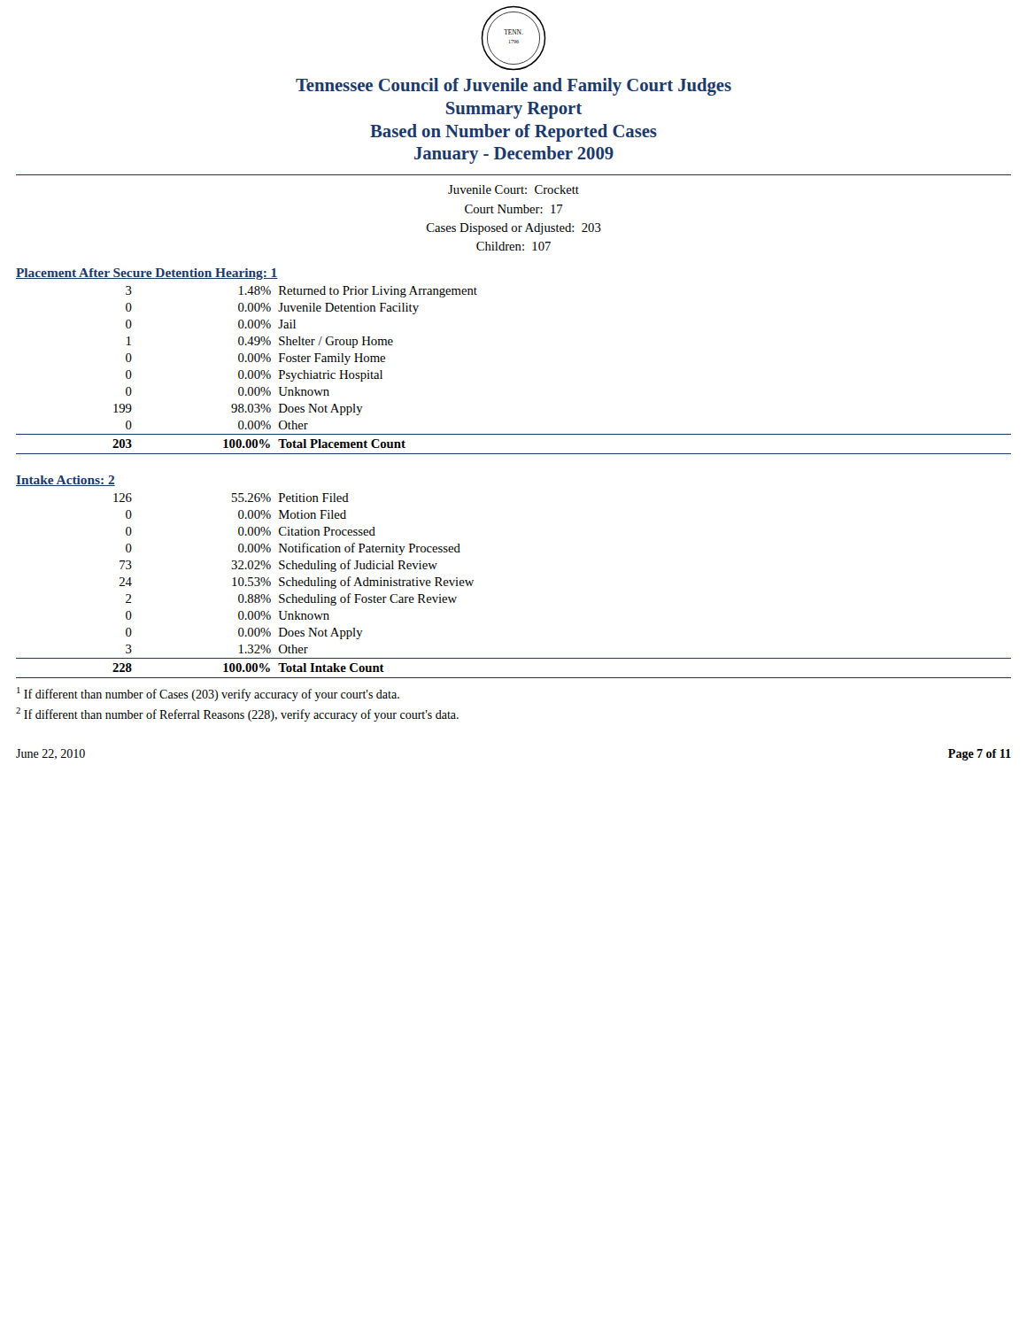Tennessee Council of Juvenile and Family Court Judges
Summary Report
Based on Number of Reported Cases
January - December 2009
Juvenile Court: Crockett
Court Number: 17
Cases Disposed or Adjusted: 203
Children: 107
Placement After Secure Detention Hearing: 1
| 3 | 1.48% | Returned to Prior Living Arrangement |
| 0 | 0.00% | Juvenile Detention Facility |
| 0 | 0.00% | Jail |
| 1 | 0.49% | Shelter / Group Home |
| 0 | 0.00% | Foster Family Home |
| 0 | 0.00% | Psychiatric Hospital |
| 0 | 0.00% | Unknown |
| 199 | 98.03% | Does Not Apply |
| 0 | 0.00% | Other |
| 203 | 100.00% | Total Placement Count |
Intake Actions: 2
| 126 | 55.26% | Petition Filed |
| 0 | 0.00% | Motion Filed |
| 0 | 0.00% | Citation Processed |
| 0 | 0.00% | Notification of Paternity Processed |
| 73 | 32.02% | Scheduling of Judicial Review |
| 24 | 10.53% | Scheduling of Administrative Review |
| 2 | 0.88% | Scheduling of Foster Care Review |
| 0 | 0.00% | Unknown |
| 0 | 0.00% | Does Not Apply |
| 3 | 1.32% | Other |
| 228 | 100.00% | Total Intake Count |
1 If different than number of Cases (203) verify accuracy of your court's data.
2 If different than number of Referral Reasons (228), verify accuracy of your court's data.
June 22, 2010
Page 7 of 11